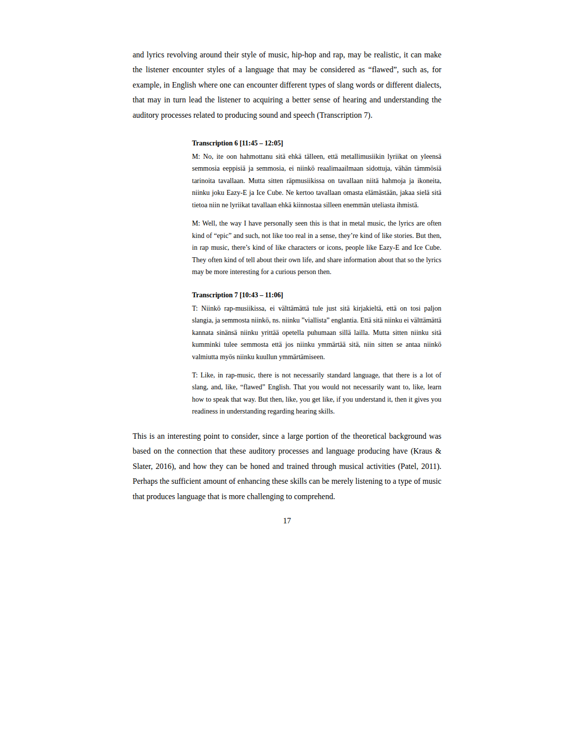and lyrics revolving around their style of music, hip-hop and rap, may be realistic, it can make the listener encounter styles of a language that may be considered as “flawed”, such as, for example, in English where one can encounter different types of slang words or different dialects, that may in turn lead the listener to acquiring a better sense of hearing and understanding the auditory processes related to producing sound and speech (Transcription 7).
Transcription 6 [11:45 – 12:05]
M: No, ite oon hahmottanu sitä ehkä tälleen, että metallimusiikin lyriikat on yleensä semmosia eeppisiä ja semmosia, ei niinkö reaalimaailmaan sidottuja, vähän tämmösiä tarinoita tavallaan. Mutta sitten räpmusiikissa on tavallaan niitä hahmoja ja ikoneita, niinku joku Eazy-E ja Ice Cube. Ne kertoo tavallaan omasta elämästään, jakaa sielä sitä tietoa niin ne lyriikat tavallaan ehkä kiinnostaa silleen enemmän uteliasta ihmistä.
M: Well, the way I have personally seen this is that in metal music, the lyrics are often kind of “epic” and such, not like too real in a sense, they’re kind of like stories. But then, in rap music, there’s kind of like characters or icons, people like Eazy-E and Ice Cube. They often kind of tell about their own life, and share information about that so the lyrics may be more interesting for a curious person then.
Transcription 7 [10:43 – 11:06]
T: Niinkö rap-musiikissa, ei välttämättä tule just sitä kirjakieltä, että on tosi paljon slangia, ja semmosta niinkö, ns. niinku ”viallista” englantia. Että sitä niinku ei välttämättä kannata sinänsä niinku yrittää opetella puhumaan sillä lailla. Mutta sitten niinku sitä kumminki tulee semmosta että jos niinku ymmärtää sitä, niin sitten se antaa niinkö valmiutta myös niinku kuullun ymmärtämiseen.
T: Like, in rap-music, there is not necessarily standard language, that there is a lot of slang, and, like, “flawed” English. That you would not necessarily want to, like, learn how to speak that way. But then, like, you get like, if you understand it, then it gives you readiness in understanding regarding hearing skills.
This is an interesting point to consider, since a large portion of the theoretical background was based on the connection that these auditory processes and language producing have (Kraus & Slater, 2016), and how they can be honed and trained through musical activities (Patel, 2011). Perhaps the sufficient amount of enhancing these skills can be merely listening to a type of music that produces language that is more challenging to comprehend.
17